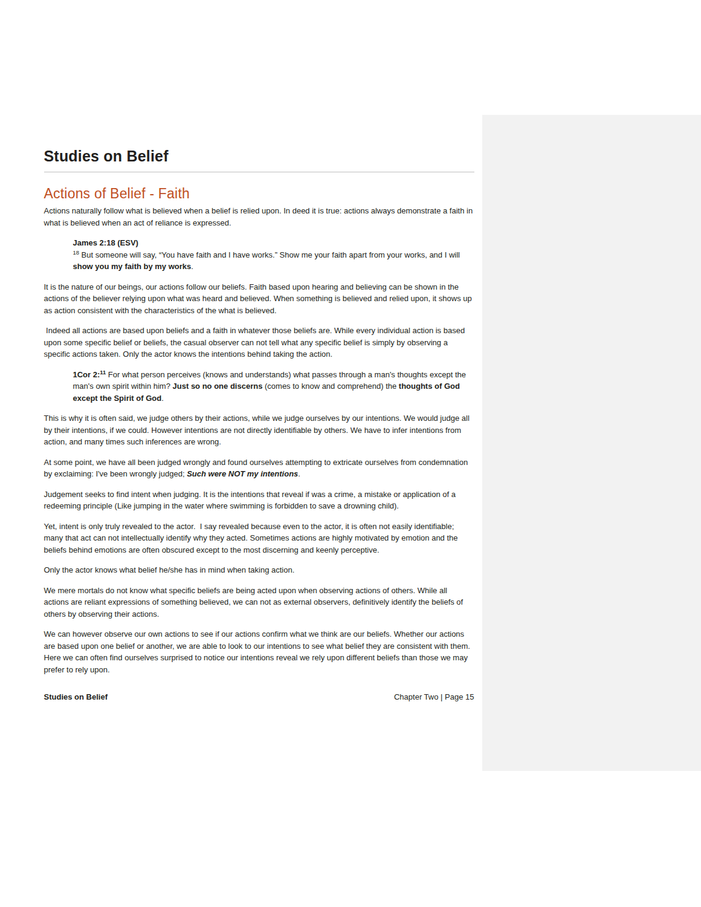Studies on Belief
Actions of Belief - Faith
Actions naturally follow what is believed when a belief is relied upon. In deed it is true: actions always demonstrate a faith in what is believed when an act of reliance is expressed.
James 2:18 (ESV)
18 But someone will say, “You have faith and I have works.” Show me your faith apart from your works, and I will show you my faith by my works.
It is the nature of our beings, our actions follow our beliefs. Faith based upon hearing and believing can be shown in the actions of the believer relying upon what was heard and believed. When something is believed and relied upon, it shows up as action consistent with the characteristics of the what is believed.
Indeed all actions are based upon beliefs and a faith in whatever those beliefs are. While every individual action is based upon some specific belief or beliefs, the casual observer can not tell what any specific belief is simply by observing a specific actions taken. Only the actor knows the intentions behind taking the action.
1Cor 2:11 For what person perceives (knows and understands) what passes through a man's thoughts except the man's own spirit within him? Just so no one discerns (comes to know and comprehend) the thoughts of God except the Spirit of God.
This is why it is often said, we judge others by their actions, while we judge ourselves by our intentions. We would judge all by their intentions, if we could. However intentions are not directly identifiable by others. We have to infer intentions from action, and many times such inferences are wrong.
At some point, we have all been judged wrongly and found ourselves attempting to extricate ourselves from condemnation by exclaiming: I've been wrongly judged; Such were NOT my intentions.
Judgement seeks to find intent when judging. It is the intentions that reveal if was a crime, a mistake or application of a redeeming principle (Like jumping in the water where swimming is forbidden to save a drowning child).
Yet, intent is only truly revealed to the actor. I say revealed because even to the actor, it is often not easily identifiable; many that act can not intellectually identify why they acted. Sometimes actions are highly motivated by emotion and the beliefs behind emotions are often obscured except to the most discerning and keenly perceptive.
Only the actor knows what belief he/she has in mind when taking action.
We mere mortals do not know what specific beliefs are being acted upon when observing actions of others. While all actions are reliant expressions of something believed, we can not as external observers, definitively identify the beliefs of others by observing their actions.
We can however observe our own actions to see if our actions confirm what we think are our beliefs. Whether our actions are based upon one belief or another, we are able to look to our intentions to see what belief they are consistent with them. Here we can often find ourselves surprised to notice our intentions reveal we rely upon different beliefs than those we may prefer to rely upon.
Studies on Belief
Chapter Two | Page 15